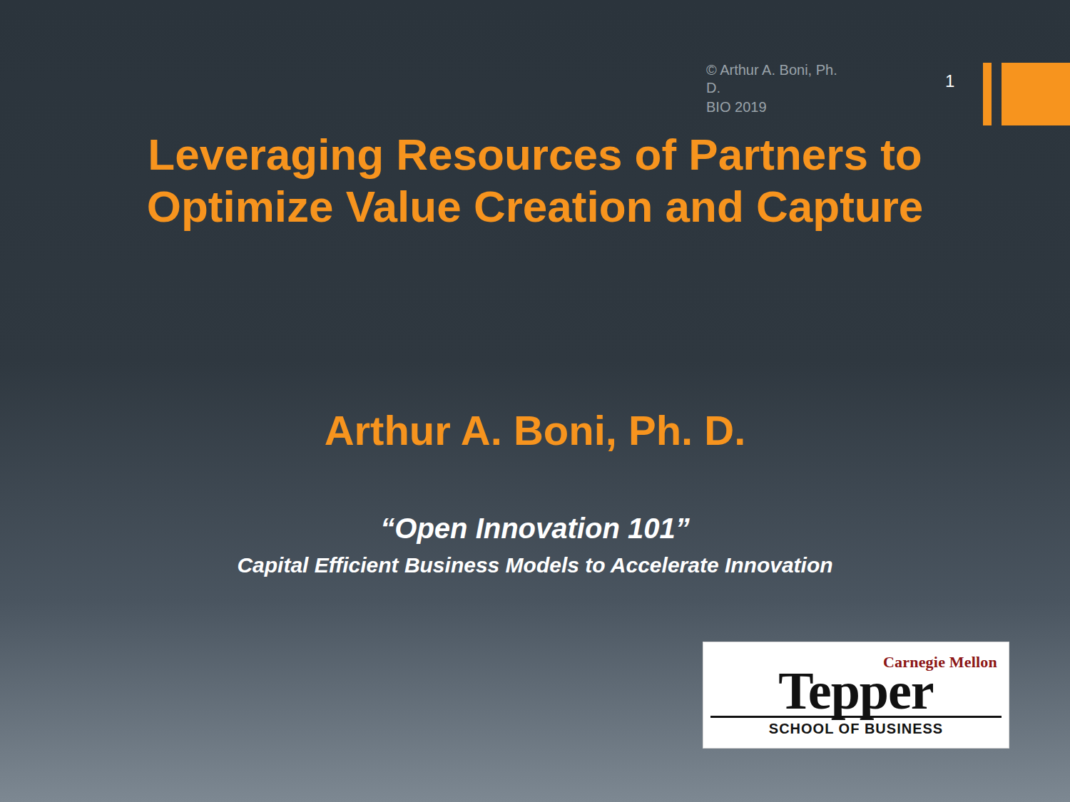© Arthur A. Boni, Ph. D. BIO 2019
1
Leveraging Resources of Partners to Optimize Value Creation and Capture
Arthur A. Boni, Ph. D.
“Open Innovation 101” Capital Efficient Business Models to Accelerate Innovation
Carnegie Mellon
Tepper
SCHOOL OF BUSINESS